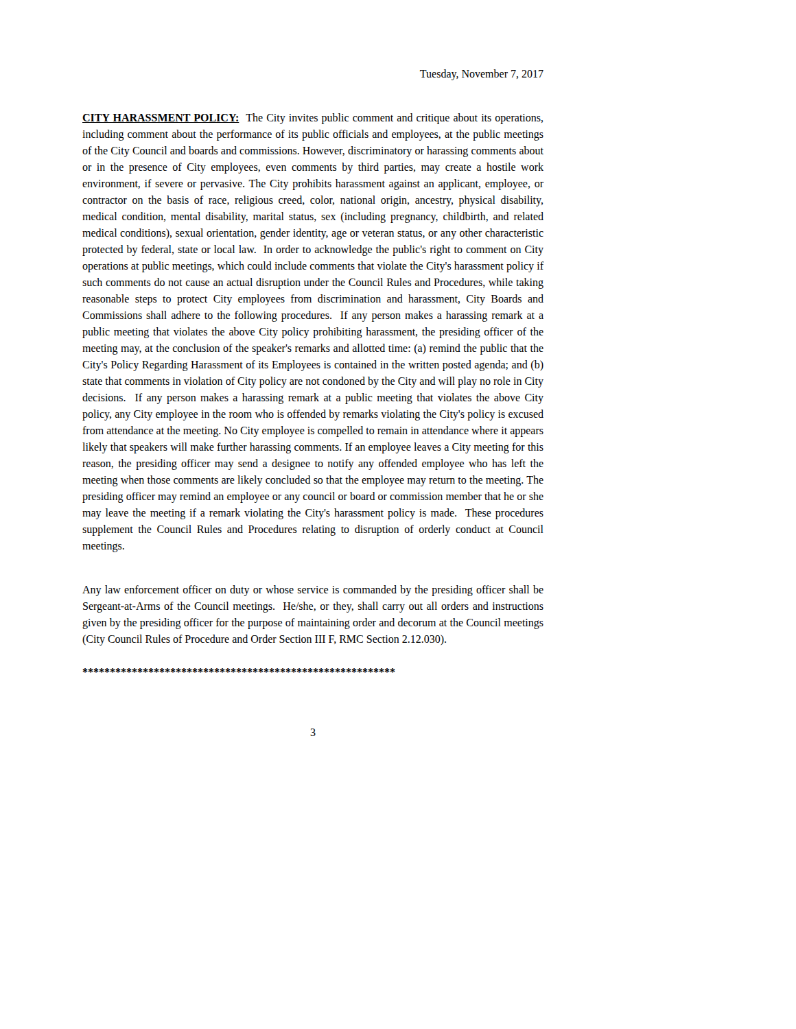Tuesday, November 7, 2017
CITY HARASSMENT POLICY: The City invites public comment and critique about its operations, including comment about the performance of its public officials and employees, at the public meetings of the City Council and boards and commissions. However, discriminatory or harassing comments about or in the presence of City employees, even comments by third parties, may create a hostile work environment, if severe or pervasive. The City prohibits harassment against an applicant, employee, or contractor on the basis of race, religious creed, color, national origin, ancestry, physical disability, medical condition, mental disability, marital status, sex (including pregnancy, childbirth, and related medical conditions), sexual orientation, gender identity, age or veteran status, or any other characteristic protected by federal, state or local law. In order to acknowledge the public's right to comment on City operations at public meetings, which could include comments that violate the City's harassment policy if such comments do not cause an actual disruption under the Council Rules and Procedures, while taking reasonable steps to protect City employees from discrimination and harassment, City Boards and Commissions shall adhere to the following procedures. If any person makes a harassing remark at a public meeting that violates the above City policy prohibiting harassment, the presiding officer of the meeting may, at the conclusion of the speaker's remarks and allotted time: (a) remind the public that the City's Policy Regarding Harassment of its Employees is contained in the written posted agenda; and (b) state that comments in violation of City policy are not condoned by the City and will play no role in City decisions. If any person makes a harassing remark at a public meeting that violates the above City policy, any City employee in the room who is offended by remarks violating the City's policy is excused from attendance at the meeting. No City employee is compelled to remain in attendance where it appears likely that speakers will make further harassing comments. If an employee leaves a City meeting for this reason, the presiding officer may send a designee to notify any offended employee who has left the meeting when those comments are likely concluded so that the employee may return to the meeting. The presiding officer may remind an employee or any council or board or commission member that he or she may leave the meeting if a remark violating the City's harassment policy is made. These procedures supplement the Council Rules and Procedures relating to disruption of orderly conduct at Council meetings.
Any law enforcement officer on duty or whose service is commanded by the presiding officer shall be Sergeant-at-Arms of the Council meetings. He/she, or they, shall carry out all orders and instructions given by the presiding officer for the purpose of maintaining order and decorum at the Council meetings (City Council Rules of Procedure and Order Section III F, RMC Section 2.12.030).
*********************************************************
3